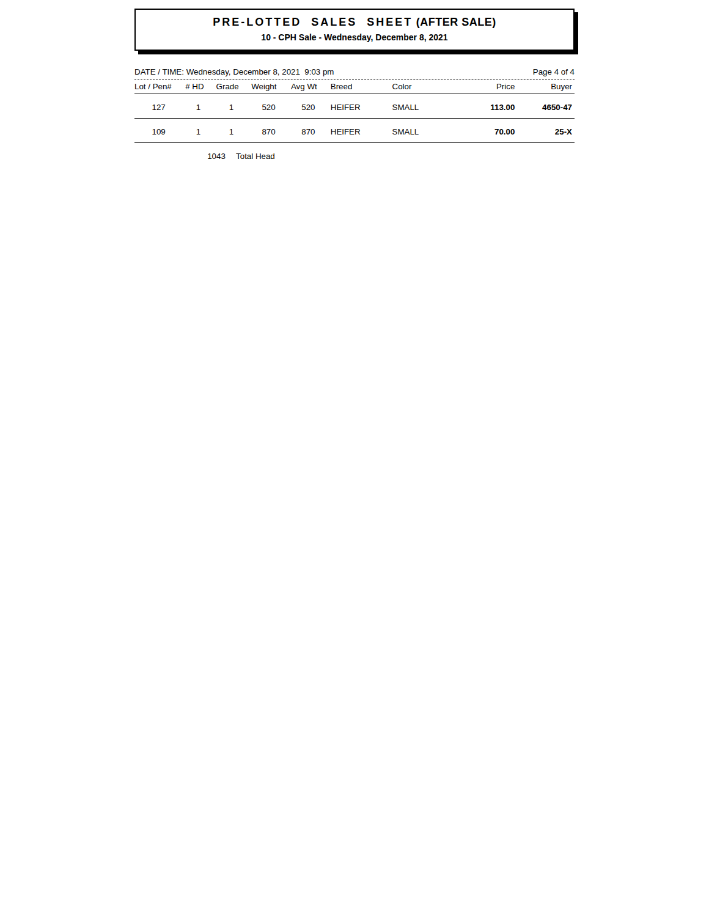PRE-LOTTED SALES SHEET (AFTER SALE)
10 - CPH Sale - Wednesday, December 8, 2021
DATE / TIME: Wednesday, December 8, 2021 9:03 pm Page 4 of 4
| Lot / Pen# | # HD | Grade | Weight | Avg Wt | Breed | Color | Price | Buyer |
| --- | --- | --- | --- | --- | --- | --- | --- | --- |
| 127 | 1 | 1 | 520 | 520 | HEIFER | SMALL | 113.00 | 4650-47 |
| 109 | 1 | 1 | 870 | 870 | HEIFER | SMALL | 70.00 | 25-X |
1043 Total Head